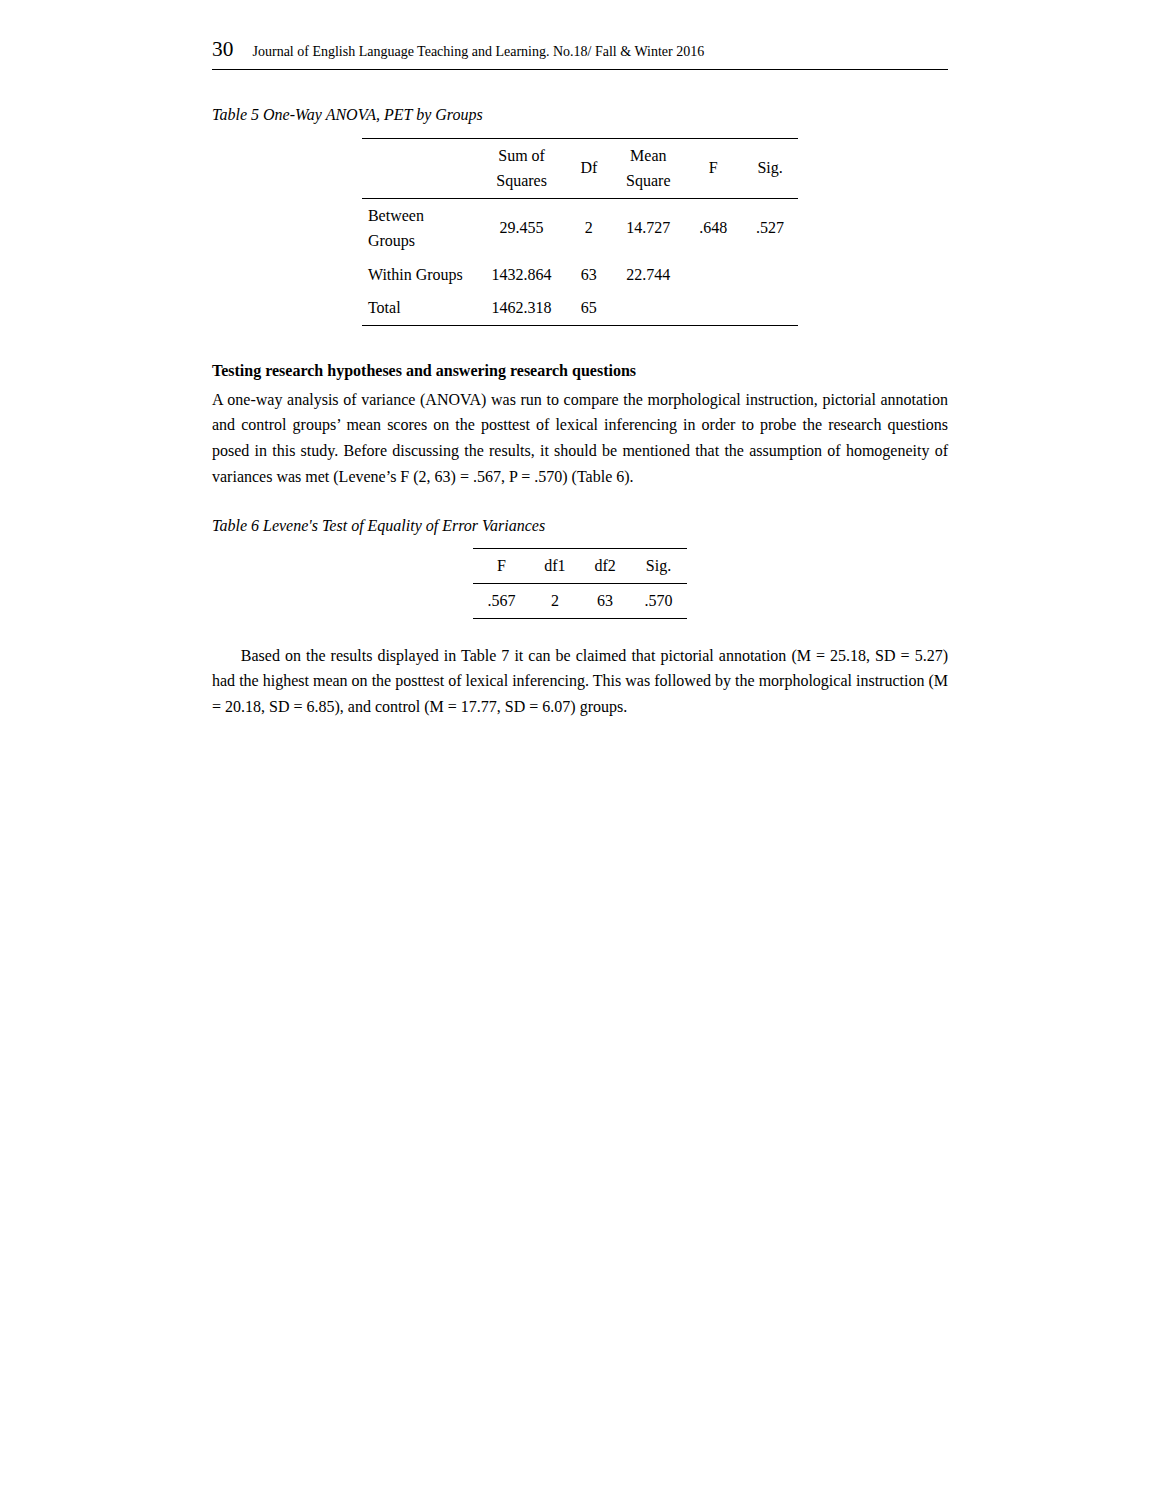30 Journal of English Language Teaching and Learning. No.18/ Fall & Winter 2016
Table 5 One-Way ANOVA, PET by Groups
| | Sum of Squares | Df | Mean Square | F | Sig. |
| --- | --- | --- | --- | --- | --- |
| Between Groups | 29.455 | 2 | 14.727 | .648 | .527 |
| Within Groups | 1432.864 | 63 | 22.744 | | |
| Total | 1462.318 | 65 | | | |
Testing research hypotheses and answering research questions
A one-way analysis of variance (ANOVA) was run to compare the morphological instruction, pictorial annotation and control groups’ mean scores on the posttest of lexical inferencing in order to probe the research questions posed in this study. Before discussing the results, it should be mentioned that the assumption of homogeneity of variances was met (Levene’s F (2, 63) = .567, P = .570) (Table 6).
Table 6 Levene's Test of Equality of Error Variances
| F | df1 | df2 | Sig. |
| --- | --- | --- | --- |
| .567 | 2 | 63 | .570 |
Based on the results displayed in Table 7 it can be claimed that pictorial annotation (M = 25.18, SD = 5.27) had the highest mean on the posttest of lexical inferencing. This was followed by the morphological instruction (M = 20.18, SD = 6.85), and control (M = 17.77, SD = 6.07) groups.